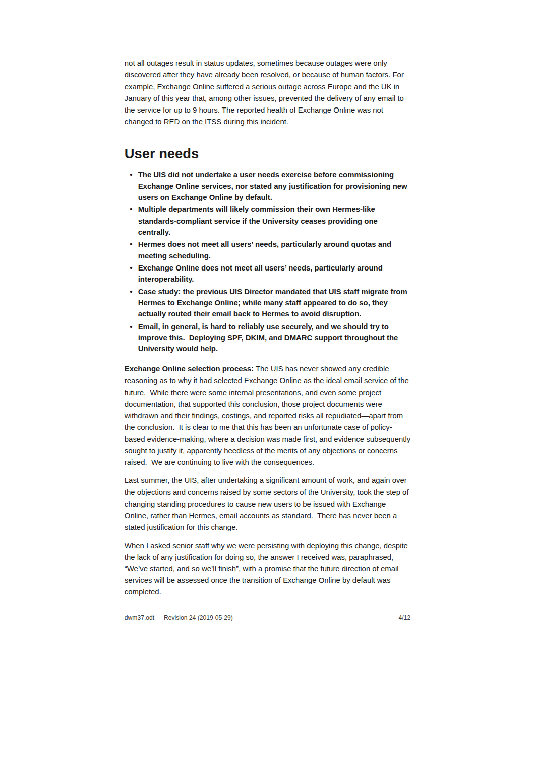not all outages result in status updates, sometimes because outages were only discovered after they have already been resolved, or because of human factors. For example, Exchange Online suffered a serious outage across Europe and the UK in January of this year that, among other issues, prevented the delivery of any email to the service for up to 9 hours. The reported health of Exchange Online was not changed to RED on the ITSS during this incident.
User needs
The UIS did not undertake a user needs exercise before commissioning Exchange Online services, nor stated any justification for provisioning new users on Exchange Online by default.
Multiple departments will likely commission their own Hermes-like standards-compliant service if the University ceases providing one centrally.
Hermes does not meet all users’ needs, particularly around quotas and meeting scheduling.
Exchange Online does not meet all users’ needs, particularly around interoperability.
Case study: the previous UIS Director mandated that UIS staff migrate from Hermes to Exchange Online; while many staff appeared to do so, they actually routed their email back to Hermes to avoid disruption.
Email, in general, is hard to reliably use securely, and we should try to improve this. Deploying SPF, DKIM, and DMARC support throughout the University would help.
Exchange Online selection process: The UIS has never showed any credible reasoning as to why it had selected Exchange Online as the ideal email service of the future. While there were some internal presentations, and even some project documentation, that supported this conclusion, those project documents were withdrawn and their findings, costings, and reported risks all repudiated—apart from the conclusion. It is clear to me that this has been an unfortunate case of policy-based evidence-making, where a decision was made first, and evidence subsequently sought to justify it, apparently heedless of the merits of any objections or concerns raised. We are continuing to live with the consequences.
Last summer, the UIS, after undertaking a significant amount of work, and again over the objections and concerns raised by some sectors of the University, took the step of changing standing procedures to cause new users to be issued with Exchange Online, rather than Hermes, email accounts as standard. There has never been a stated justification for this change.
When I asked senior staff why we were persisting with deploying this change, despite the lack of any justification for doing so, the answer I received was, paraphrased, “We’ve started, and so we’ll finish”, with a promise that the future direction of email services will be assessed once the transition of Exchange Online by default was completed.
dwm37.odt — Revision 24 (2019-05-29) 4/12